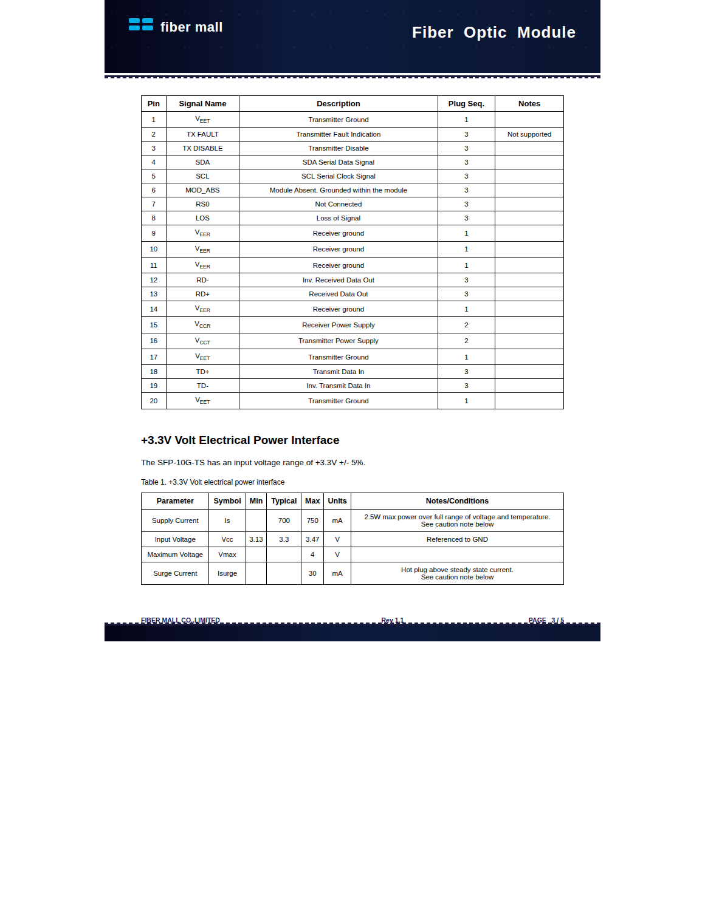fiber mall
Fiber Optic Module
| Pin | Signal Name | Description | Plug Seq. | Notes |
| --- | --- | --- | --- | --- |
| 1 | V EET | Transmitter Ground | 1 | |
| 2 | TX FAULT | Transmitter Fault Indication | 3 | Not supported |
| 3 | TX DISABLE | Transmitter Disable | 3 | |
| 4 | SDA | SDA Serial Data Signal | 3 | |
| 5 | SCL | SCL Serial Clock Signal | 3 | |
| 6 | MOD_ABS | Module Absent. Grounded within the module | 3 | |
| 7 | RS0 | Not Connected | 3 | |
| 8 | LOS | Loss of Signal | 3 | |
| 9 | V EER | Receiver ground | 1 | |
| 10 | V EER | Receiver ground | 1 | |
| 11 | V EER | Receiver ground | 1 | |
| 12 | RD- | Inv. Received Data Out | 3 | |
| 13 | RD+ | Received Data Out | 3 | |
| 14 | V EER | Receiver ground | 1 | |
| 15 | V CCR | Receiver Power Supply | 2 | |
| 16 | V CCT | Transmitter Power Supply | 2 | |
| 17 | V EET | Transmitter Ground | 1 | |
| 18 | TD+ | Transmit Data In | 3 | |
| 19 | TD- | Inv. Transmit Data In | 3 | |
| 20 | V EET | Transmitter Ground | 1 | |
+3.3V Volt Electrical Power Interface
The SFP-10G-TS has an input voltage range of +3.3V +/- 5%.
Table 1. +3.3V Volt electrical power interface
| Parameter | Symbol | Min | Typical | Max | Units | Notes/Conditions |
| --- | --- | --- | --- | --- | --- | --- |
| Supply Current | Is | | 700 | 750 | mA | 2.5W max power over full range of voltage and temperature. See caution note below |
| Input Voltage | Vcc | 3.13 | 3.3 | 3.47 | V | Referenced to GND |
| Maximum Voltage | Vmax | | | 4 | V | |
| Surge Current | Isurge | | | 30 | mA | Hot plug above steady state current. See caution note below |
FIBER MALL CO.,LIMITED Rev 1.1 PAGE 3 / 5